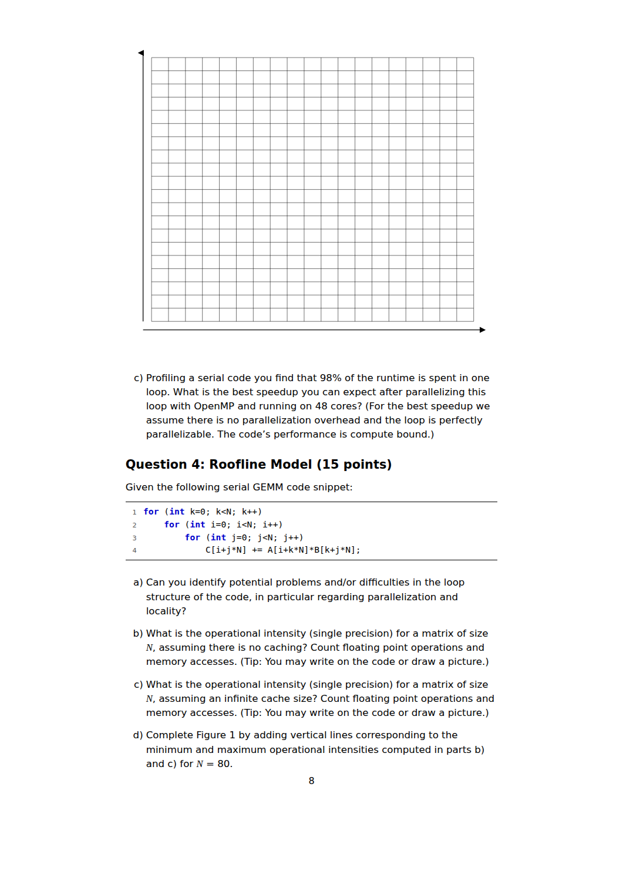c) Profiling a serial code you find that 98% of the runtime is spent in one loop. What is the best speedup you can expect after parallelizing this loop with OpenMP and running on 48 cores? (For the best speedup we assume there is no parallelization overhead and the loop is perfectly parallelizable. The code’s performance is compute bound.)
Question 4: Roofline Model (15 points)
Given the following serial GEMM code snippet:
| 1 | for ( int k=0; k<N; k++) |
| 2 | for ( int i=0; i<N; i++) |
| 3 | for ( int j=0; j<N; j++) |
| 4 | C[i+j*N] += A[i+k*N]*B[k+j*N]; |
a) Can you identify potential problems and/or difficulties in the loop structure of the code, in particular regarding parallelization and locality?
b) What is the operational intensity (single precision) for a matrix of size N, assuming there is no caching? Count floating point operations and memory accesses. (Tip: You may write on the code or draw a picture.)
c) What is the operational intensity (single precision) for a matrix of size N, assuming an infinite cache size? Count floating point operations and memory accesses. (Tip: You may write on the code or draw a picture.)
d) Complete Figure 1 by adding vertical lines corresponding to the minimum and maximum operational intensities computed in parts b) and c) for N = 80.
8